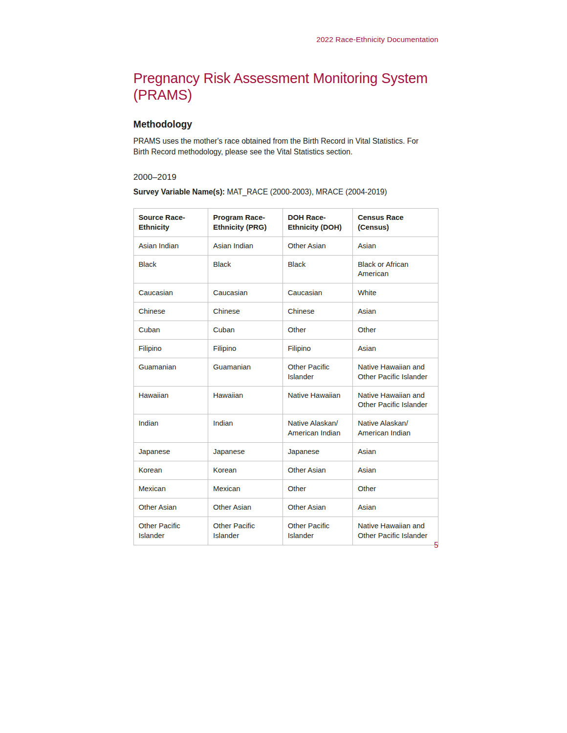2022 Race-Ethnicity Documentation
Pregnancy Risk Assessment Monitoring System (PRAMS)
Methodology
PRAMS uses the mother's race obtained from the Birth Record in Vital Statistics. For Birth Record methodology, please see the Vital Statistics section.
2000–2019
Survey Variable Name(s): MAT_RACE (2000-2003), MRACE (2004-2019)
| Source Race-Ethnicity | Program Race-Ethnicity (PRG) | DOH Race-Ethnicity (DOH) | Census Race (Census) |
| --- | --- | --- | --- |
| Asian Indian | Asian Indian | Other Asian | Asian |
| Black | Black | Black | Black or African American |
| Caucasian | Caucasian | Caucasian | White |
| Chinese | Chinese | Chinese | Asian |
| Cuban | Cuban | Other | Other |
| Filipino | Filipino | Filipino | Asian |
| Guamanian | Guamanian | Other Pacific Islander | Native Hawaiian and Other Pacific Islander |
| Hawaiian | Hawaiian | Native Hawaiian | Native Hawaiian and Other Pacific Islander |
| Indian | Indian | Native Alaskan/ American Indian | Native Alaskan/ American Indian |
| Japanese | Japanese | Japanese | Asian |
| Korean | Korean | Other Asian | Asian |
| Mexican | Mexican | Other | Other |
| Other Asian | Other Asian | Other Asian | Asian |
| Other Pacific Islander | Other Pacific Islander | Other Pacific Islander | Native Hawaiian and Other Pacific Islander |
5